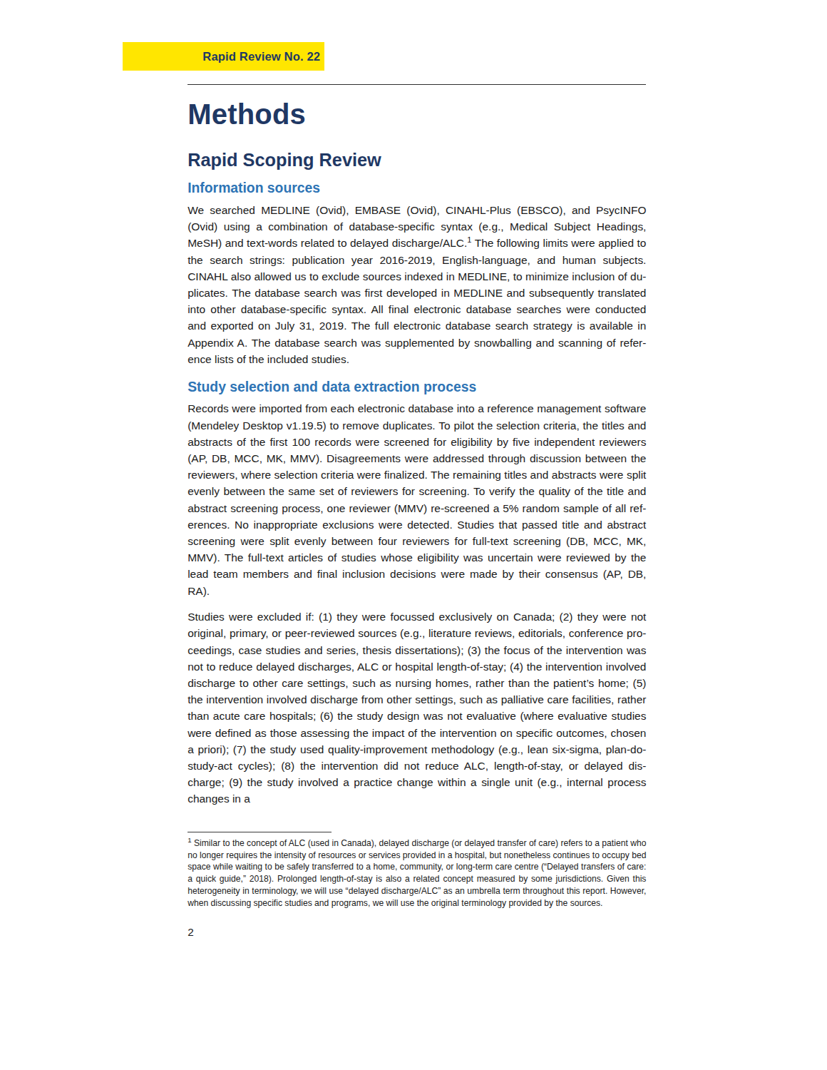Rapid Review No. 22
Methods
Rapid Scoping Review
Information sources
We searched MEDLINE (Ovid), EMBASE (Ovid), CINAHL-Plus (EBSCO), and PsycINFO (Ovid) using a combination of database-specific syntax (e.g., Medical Subject Headings, MeSH) and text-words related to delayed discharge/ALC.1 The following limits were applied to the search strings: publication year 2016-2019, English-language, and human subjects. CINAHL also allowed us to exclude sources indexed in MEDLINE, to minimize inclusion of duplicates. The database search was first developed in MEDLINE and subsequently translated into other database-specific syntax. All final electronic database searches were conducted and exported on July 31, 2019. The full electronic database search strategy is available in Appendix A. The database search was supplemented by snowballing and scanning of reference lists of the included studies.
Study selection and data extraction process
Records were imported from each electronic database into a reference management software (Mendeley Desktop v1.19.5) to remove duplicates. To pilot the selection criteria, the titles and abstracts of the first 100 records were screened for eligibility by five independent reviewers (AP, DB, MCC, MK, MMV). Disagreements were addressed through discussion between the reviewers, where selection criteria were finalized. The remaining titles and abstracts were split evenly between the same set of reviewers for screening. To verify the quality of the title and abstract screening process, one reviewer (MMV) re-screened a 5% random sample of all references. No inappropriate exclusions were detected. Studies that passed title and abstract screening were split evenly between four reviewers for full-text screening (DB, MCC, MK, MMV). The full-text articles of studies whose eligibility was uncertain were reviewed by the lead team members and final inclusion decisions were made by their consensus (AP, DB, RA).
Studies were excluded if: (1) they were focussed exclusively on Canada; (2) they were not original, primary, or peer-reviewed sources (e.g., literature reviews, editorials, conference proceedings, case studies and series, thesis dissertations); (3) the focus of the intervention was not to reduce delayed discharges, ALC or hospital length-of-stay; (4) the intervention involved discharge to other care settings, such as nursing homes, rather than the patient’s home; (5) the intervention involved discharge from other settings, such as palliative care facilities, rather than acute care hospitals; (6) the study design was not evaluative (where evaluative studies were defined as those assessing the impact of the intervention on specific outcomes, chosen a priori); (7) the study used quality-improvement methodology (e.g., lean six-sigma, plan-do-study-act cycles); (8) the intervention did not reduce ALC, length-of-stay, or delayed discharge; (9) the study involved a practice change within a single unit (e.g., internal process changes in a
1 Similar to the concept of ALC (used in Canada), delayed discharge (or delayed transfer of care) refers to a patient who no longer requires the intensity of resources or services provided in a hospital, but nonetheless continues to occupy bed space while waiting to be safely transferred to a home, community, or long-term care centre (“Delayed transfers of care: a quick guide,” 2018). Prolonged length-of-stay is also a related concept measured by some jurisdictions. Given this heterogeneity in terminology, we will use “delayed discharge/ALC” as an umbrella term throughout this report. However, when discussing specific studies and programs, we will use the original terminology provided by the sources.
2